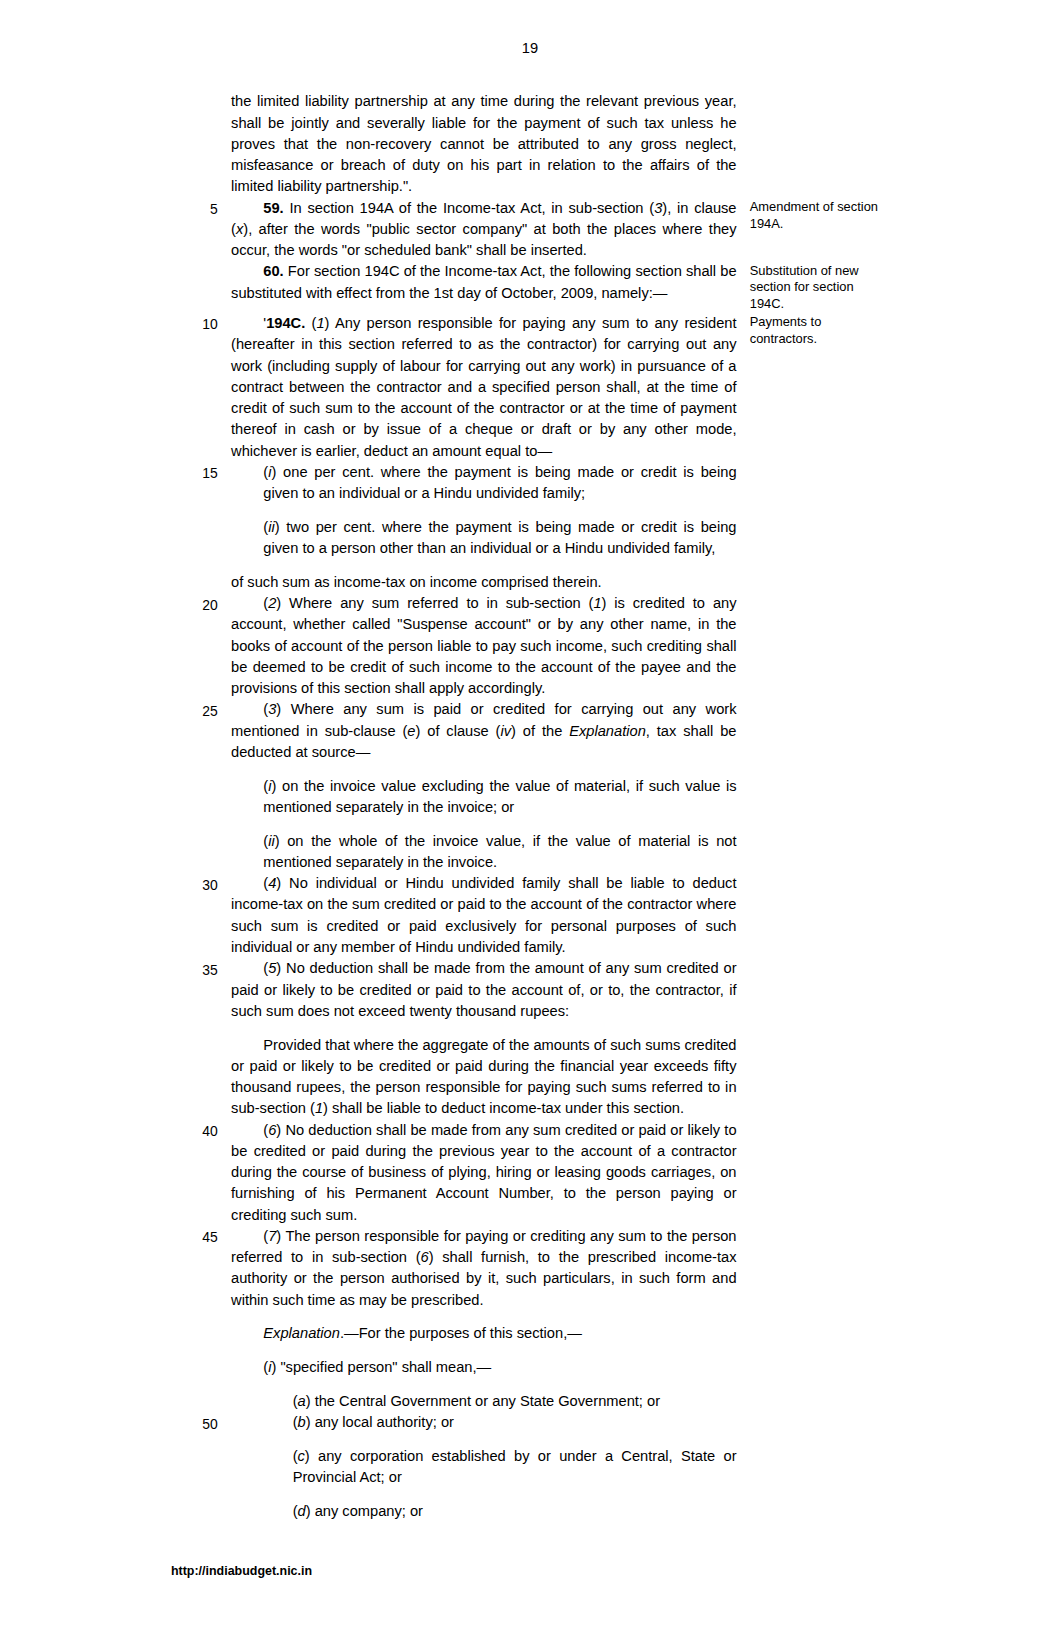19
the limited liability partnership at any time during the relevant previous year, shall be jointly and severally liable for the payment of such tax unless he proves that the non-recovery cannot be attributed to any gross neglect, misfeasance or breach of duty on his part in relation to the affairs of the limited liability partnership.".
5
59. In section 194A of the Income-tax Act, in sub-section (3), in clause (x), after the words "public sector company" at both the places where they occur, the words "or scheduled bank" shall be inserted.
Amendment of section 194A.
60. For section 194C of the Income-tax Act, the following section shall be substituted with effect from the 1st day of October, 2009, namely:—
Substitution of new section for section 194C.
10
'194C. (1) Any person responsible for paying any sum to any resident (hereafter in this section referred to as the contractor) for carrying out any work (including supply of labour for carrying out any work) in pursuance of a contract between the contractor and a specified person shall, at the time of credit of such sum to the account of the contractor or at the time of payment thereof in cash or by issue of a cheque or draft or by any other mode, whichever is earlier, deduct an amount equal to—
Payments to contractors.
15
(i) one per cent. where the payment is being made or credit is being given to an individual or a Hindu undivided family;
(ii) two per cent. where the payment is being made or credit is being given to a person other than an individual or a Hindu undivided family,
of such sum as income-tax on income comprised therein.
20
(2) Where any sum referred to in sub-section (1) is credited to any account, whether called "Suspense account" or by any other name, in the books of account of the person liable to pay such income, such crediting shall be deemed to be credit of such income to the account of the payee and the provisions of this section shall apply accordingly.
25
(3) Where any sum is paid or credited for carrying out any work mentioned in sub-clause (e) of clause (iv) of the Explanation, tax shall be deducted at source—
(i) on the invoice value excluding the value of material, if such value is mentioned separately in the invoice; or
(ii) on the whole of the invoice value, if the value of material is not mentioned separately in the invoice.
30
(4) No individual or Hindu undivided family shall be liable to deduct income-tax on the sum credited or paid to the account of the contractor where such sum is credited or paid exclusively for personal purposes of such individual or any member of Hindu undivided family.
35
(5) No deduction shall be made from the amount of any sum credited or paid or likely to be credited or paid to the account of, or to, the contractor, if such sum does not exceed twenty thousand rupees:
Provided that where the aggregate of the amounts of such sums credited or paid or likely to be credited or paid during the financial year exceeds fifty thousand rupees, the person responsible for paying such sums referred to in sub-section (1) shall be liable to deduct income-tax under this section.
40
(6) No deduction shall be made from any sum credited or paid or likely to be credited or paid during the previous year to the account of a contractor during the course of business of plying, hiring or leasing goods carriages, on furnishing of his Permanent Account Number, to the person paying or crediting such sum.
45
(7) The person responsible for paying or crediting any sum to the person referred to in sub-section (6) shall furnish, to the prescribed income-tax authority or the person authorised by it, such particulars, in such form and within such time as may be prescribed.
Explanation.—For the purposes of this section,—
(i) "specified person" shall mean,—
(a) the Central Government or any State Government; or
50
(b) any local authority; or
(c) any corporation established by or under a Central, State or Provincial Act; or
(d) any company; or
http://indiabudget.nic.in